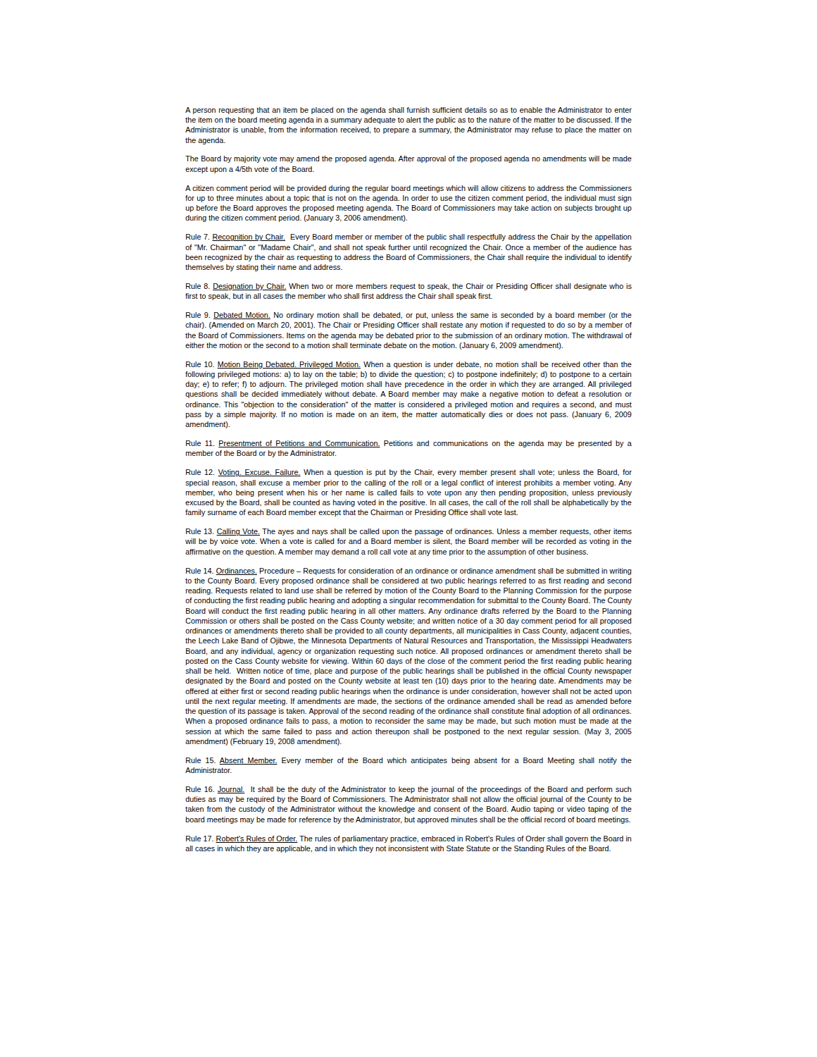A person requesting that an item be placed on the agenda shall furnish sufficient details so as to enable the Administrator to enter the item on the board meeting agenda in a summary adequate to alert the public as to the nature of the matter to be discussed. If the Administrator is unable, from the information received, to prepare a summary, the Administrator may refuse to place the matter on the agenda.
The Board by majority vote may amend the proposed agenda. After approval of the proposed agenda no amendments will be made except upon a 4/5th vote of the Board.
A citizen comment period will be provided during the regular board meetings which will allow citizens to address the Commissioners for up to three minutes about a topic that is not on the agenda. In order to use the citizen comment period, the individual must sign up before the Board approves the proposed meeting agenda. The Board of Commissioners may take action on subjects brought up during the citizen comment period. (January 3, 2006 amendment).
Rule 7. Recognition by Chair. Every Board member or member of the public shall respectfully address the Chair by the appellation of "Mr. Chairman" or "Madame Chair", and shall not speak further until recognized the Chair. Once a member of the audience has been recognized by the chair as requesting to address the Board of Commissioners, the Chair shall require the individual to identify themselves by stating their name and address.
Rule 8. Designation by Chair. When two or more members request to speak, the Chair or Presiding Officer shall designate who is first to speak, but in all cases the member who shall first address the Chair shall speak first.
Rule 9. Debated Motion. No ordinary motion shall be debated, or put, unless the same is seconded by a board member (or the chair). (Amended on March 20, 2001). The Chair or Presiding Officer shall restate any motion if requested to do so by a member of the Board of Commissioners. Items on the agenda may be debated prior to the submission of an ordinary motion. The withdrawal of either the motion or the second to a motion shall terminate debate on the motion. (January 6, 2009 amendment).
Rule 10. Motion Being Debated. Privileged Motion. When a question is under debate, no motion shall be received other than the following privileged motions: a) to lay on the table; b) to divide the question; c) to postpone indefinitely; d) to postpone to a certain day; e) to refer; f) to adjourn. The privileged motion shall have precedence in the order in which they are arranged. All privileged questions shall be decided immediately without debate. A Board member may make a negative motion to defeat a resolution or ordinance. This "objection to the consideration" of the matter is considered a privileged motion and requires a second, and must pass by a simple majority. If no motion is made on an item, the matter automatically dies or does not pass. (January 6, 2009 amendment).
Rule 11. Presentment of Petitions and Communication. Petitions and communications on the agenda may be presented by a member of the Board or by the Administrator.
Rule 12. Voting. Excuse. Failure. When a question is put by the Chair, every member present shall vote; unless the Board, for special reason, shall excuse a member prior to the calling of the roll or a legal conflict of interest prohibits a member voting. Any member, who being present when his or her name is called fails to vote upon any then pending proposition, unless previously excused by the Board, shall be counted as having voted in the positive. In all cases, the call of the roll shall be alphabetically by the family surname of each Board member except that the Chairman or Presiding Office shall vote last.
Rule 13. Calling Vote. The ayes and nays shall be called upon the passage of ordinances. Unless a member requests, other items will be by voice vote. When a vote is called for and a Board member is silent, the Board member will be recorded as voting in the affirmative on the question. A member may demand a roll call vote at any time prior to the assumption of other business.
Rule 14. Ordinances. Procedure – Requests for consideration of an ordinance or ordinance amendment shall be submitted in writing to the County Board. Every proposed ordinance shall be considered at two public hearings referred to as first reading and second reading. Requests related to land use shall be referred by motion of the County Board to the Planning Commission for the purpose of conducting the first reading public hearing and adopting a singular recommendation for submittal to the County Board. The County Board will conduct the first reading public hearing in all other matters. Any ordinance drafts referred by the Board to the Planning Commission or others shall be posted on the Cass County website; and written notice of a 30 day comment period for all proposed ordinances or amendments thereto shall be provided to all county departments, all municipalities in Cass County, adjacent counties, the Leech Lake Band of Ojibwe, the Minnesota Departments of Natural Resources and Transportation, the Mississippi Headwaters Board, and any individual, agency or organization requesting such notice. All proposed ordinances or amendment thereto shall be posted on the Cass County website for viewing. Within 60 days of the close of the comment period the first reading public hearing shall be held. Written notice of time, place and purpose of the public hearings shall be published in the official County newspaper designated by the Board and posted on the County website at least ten (10) days prior to the hearing date. Amendments may be offered at either first or second reading public hearings when the ordinance is under consideration, however shall not be acted upon until the next regular meeting. If amendments are made, the sections of the ordinance amended shall be read as amended before the question of its passage is taken. Approval of the second reading of the ordinance shall constitute final adoption of all ordinances. When a proposed ordinance fails to pass, a motion to reconsider the same may be made, but such motion must be made at the session at which the same failed to pass and action thereupon shall be postponed to the next regular session. (May 3, 2005 amendment) (February 19, 2008 amendment).
Rule 15. Absent Member. Every member of the Board which anticipates being absent for a Board Meeting shall notify the Administrator.
Rule 16. Journal. It shall be the duty of the Administrator to keep the journal of the proceedings of the Board and perform such duties as may be required by the Board of Commissioners. The Administrator shall not allow the official journal of the County to be taken from the custody of the Administrator without the knowledge and consent of the Board. Audio taping or video taping of the board meetings may be made for reference by the Administrator, but approved minutes shall be the official record of board meetings.
Rule 17. Robert's Rules of Order. The rules of parliamentary practice, embraced in Robert's Rules of Order shall govern the Board in all cases in which they are applicable, and in which they not inconsistent with State Statute or the Standing Rules of the Board.